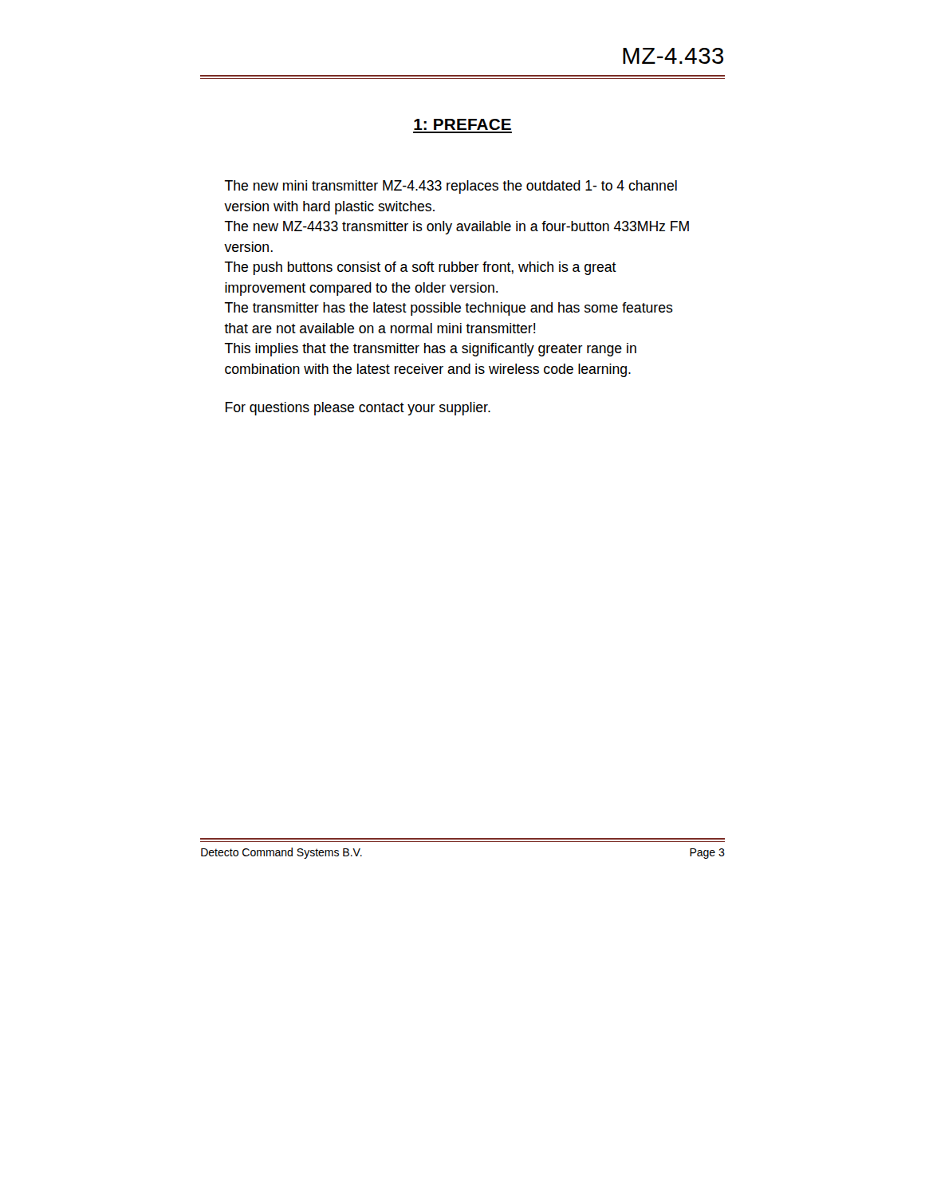MZ-4.433
1: PREFACE
The new mini transmitter MZ-4.433 replaces the outdated 1- to 4 channel version with hard plastic switches.
The new MZ-4433 transmitter is only available in a four-button 433MHz FM version.
The push buttons consist of a soft rubber front, which is a great improvement compared to the older version.
The transmitter has the latest possible technique and has some features that are not available on a normal mini transmitter!
This implies that the transmitter has a significantly greater range in combination with the latest receiver and is wireless code learning.
For questions please contact your supplier.
Detecto Command Systems B.V.
Page 3